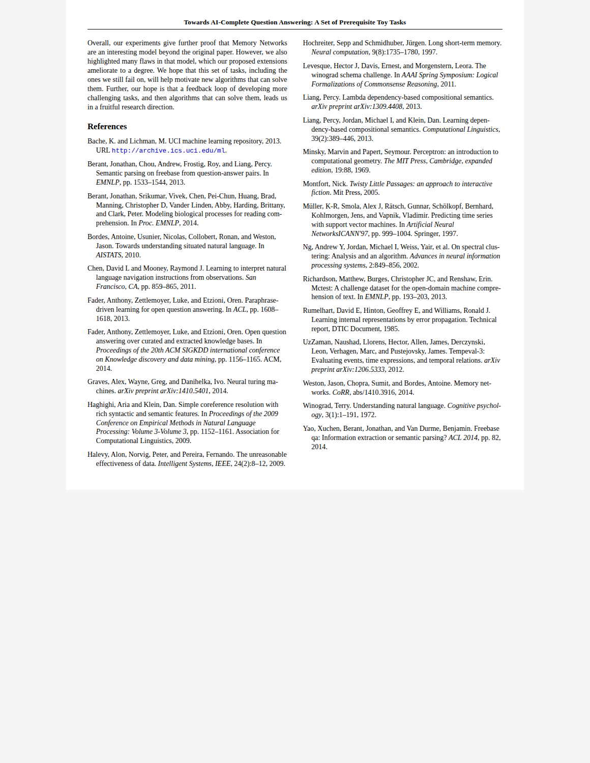Towards AI-Complete Question Answering: A Set of Prerequisite Toy Tasks
Overall, our experiments give further proof that Memory Networks are an interesting model beyond the original paper. However, we also highlighted many flaws in that model, which our proposed extensions ameliorate to a degree. We hope that this set of tasks, including the ones we still fail on, will help motivate new algorithms that can solve them. Further, our hope is that a feedback loop of developing more challenging tasks, and then algorithms that can solve them, leads us in a fruitful research direction.
References
Bache, K. and Lichman, M. UCI machine learning repository, 2013. URL http://archive.ics.uci.edu/ml.
Berant, Jonathan, Chou, Andrew, Frostig, Roy, and Liang, Percy. Semantic parsing on freebase from question-answer pairs. In EMNLP, pp. 1533–1544, 2013.
Berant, Jonathan, Srikumar, Vivek, Chen, Pei-Chun, Huang, Brad, Manning, Christopher D, Vander Linden, Abby, Harding, Brittany, and Clark, Peter. Modeling biological processes for reading comprehension. In Proc. EMNLP, 2014.
Bordes, Antoine, Usunier, Nicolas, Collobert, Ronan, and Weston, Jason. Towards understanding situated natural language. In AISTATS, 2010.
Chen, David L and Mooney, Raymond J. Learning to interpret natural language navigation instructions from observations. San Francisco, CA, pp. 859–865, 2011.
Fader, Anthony, Zettlemoyer, Luke, and Etzioni, Oren. Paraphrase-driven learning for open question answering. In ACL, pp. 1608–1618, 2013.
Fader, Anthony, Zettlemoyer, Luke, and Etzioni, Oren. Open question answering over curated and extracted knowledge bases. In Proceedings of the 20th ACM SIGKDD international conference on Knowledge discovery and data mining, pp. 1156–1165. ACM, 2014.
Graves, Alex, Wayne, Greg, and Danihelka, Ivo. Neural turing machines. arXiv preprint arXiv:1410.5401, 2014.
Haghighi, Aria and Klein, Dan. Simple coreference resolution with rich syntactic and semantic features. In Proceedings of the 2009 Conference on Empirical Methods in Natural Language Processing: Volume 3-Volume 3, pp. 1152–1161. Association for Computational Linguistics, 2009.
Halevy, Alon, Norvig, Peter, and Pereira, Fernando. The unreasonable effectiveness of data. Intelligent Systems, IEEE, 24(2):8–12, 2009.
Hochreiter, Sepp and Schmidhuber, Jürgen. Long short-term memory. Neural computation, 9(8):1735–1780, 1997.
Levesque, Hector J, Davis, Ernest, and Morgenstern, Leora. The winograd schema challenge. In AAAI Spring Symposium: Logical Formalizations of Commonsense Reasoning, 2011.
Liang, Percy. Lambda dependency-based compositional semantics. arXiv preprint arXiv:1309.4408, 2013.
Liang, Percy, Jordan, Michael I, and Klein, Dan. Learning dependency-based compositional semantics. Computational Linguistics, 39(2):389–446, 2013.
Minsky, Marvin and Papert, Seymour. Perceptron: an introduction to computational geometry. The MIT Press, Cambridge, expanded edition, 19:88, 1969.
Montfort, Nick. Twisty Little Passages: an approach to interactive fiction. Mit Press, 2005.
Müller, K-R, Smola, Alex J, Rätsch, Gunnar, Schölkopf, Bernhard, Kohlmorgen, Jens, and Vapnik, Vladimir. Predicting time series with support vector machines. In Artificial Neural NetworksICANN'97, pp. 999–1004. Springer, 1997.
Ng, Andrew Y, Jordan, Michael I, Weiss, Yair, et al. On spectral clustering: Analysis and an algorithm. Advances in neural information processing systems, 2:849–856, 2002.
Richardson, Matthew, Burges, Christopher JC, and Renshaw, Erin. Mctest: A challenge dataset for the open-domain machine comprehension of text. In EMNLP, pp. 193–203, 2013.
Rumelhart, David E, Hinton, Geoffrey E, and Williams, Ronald J. Learning internal representations by error propagation. Technical report, DTIC Document, 1985.
UzZaman, Naushad, Llorens, Hector, Allen, James, Derczynski, Leon, Verhagen, Marc, and Pustejovsky, James. Tempeval-3: Evaluating events, time expressions, and temporal relations. arXiv preprint arXiv:1206.5333, 2012.
Weston, Jason, Chopra, Sumit, and Bordes, Antoine. Memory networks. CoRR, abs/1410.3916, 2014.
Winograd, Terry. Understanding natural language. Cognitive psychology, 3(1):1–191, 1972.
Yao, Xuchen, Berant, Jonathan, and Van Durme, Benjamin. Freebase qa: Information extraction or semantic parsing? ACL 2014, pp. 82, 2014.